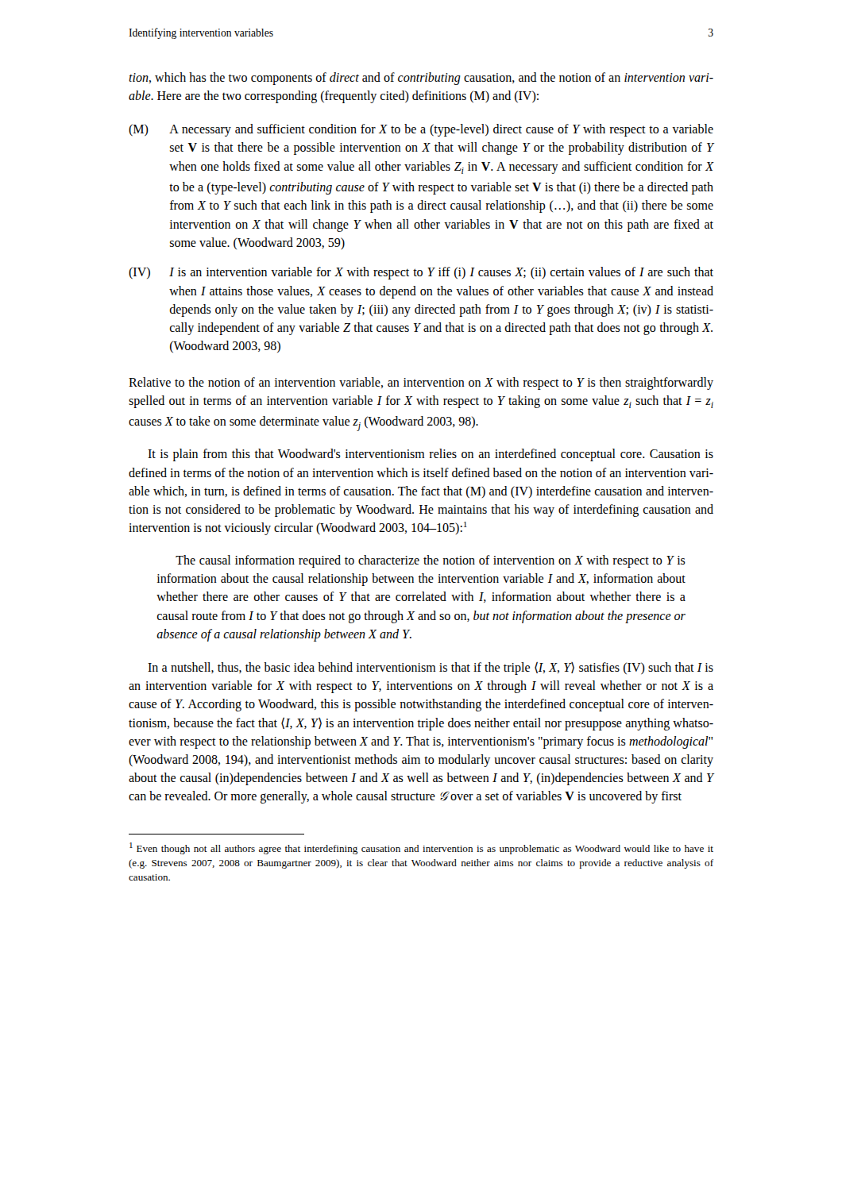Identifying intervention variables 3
tion, which has the two components of direct and of contributing causation, and the notion of an intervention variable. Here are the two corresponding (frequently cited) definitions (M) and (IV):
(M)
A necessary and sufficient condition for X to be a (type-level) direct cause of Y with respect to a variable set V is that there be a possible intervention on X that will change Y or the probability distribution of Y when one holds fixed at some value all other variables Zi in V. A necessary and sufficient condition for X to be a (type-level) contributing cause of Y with respect to variable set V is that (i) there be a directed path from X to Y such that each link in this path is a direct causal relationship (…), and that (ii) there be some intervention on X that will change Y when all other variables in V that are not on this path are fixed at some value. (Woodward 2003, 59)
(IV)
I is an intervention variable for X with respect to Y iff (i) I causes X; (ii) certain values of I are such that when I attains those values, X ceases to depend on the values of other variables that cause X and instead depends only on the value taken by I; (iii) any directed path from I to Y goes through X; (iv) I is statistically independent of any variable Z that causes Y and that is on a directed path that does not go through X. (Woodward 2003, 98)
Relative to the notion of an intervention variable, an intervention on X with respect to Y is then straightforwardly spelled out in terms of an intervention variable I for X with respect to Y taking on some value zi such that I = zi causes X to take on some determinate value zj (Woodward 2003, 98).
It is plain from this that Woodward's interventionism relies on an interdefined conceptual core. Causation is defined in terms of the notion of an intervention which is itself defined based on the notion of an intervention variable which, in turn, is defined in terms of causation. The fact that (M) and (IV) interdefine causation and intervention is not considered to be problematic by Woodward. He maintains that his way of interdefining causation and intervention is not viciously circular (Woodward 2003, 104–105):1
The causal information required to characterize the notion of intervention on X with respect to Y is information about the causal relationship between the intervention variable I and X, information about whether there are other causes of Y that are correlated with I, information about whether there is a causal route from I to Y that does not go through X and so on, but not information about the presence or absence of a causal relationship between X and Y.
In a nutshell, thus, the basic idea behind interventionism is that if the triple ⟨I, X, Y⟩ satisfies (IV) such that I is an intervention variable for X with respect to Y, interventions on X through I will reveal whether or not X is a cause of Y. According to Woodward, this is possible notwithstanding the interdefined conceptual core of interventionism, because the fact that ⟨I, X, Y⟩ is an intervention triple does neither entail nor presuppose anything whatsoever with respect to the relationship between X and Y. That is, interventionism's "primary focus is methodological" (Woodward 2008, 194), and interventionist methods aim to modularly uncover causal structures: based on clarity about the causal (in)dependencies between I and X as well as between I and Y, (in)dependencies between X and Y can be revealed. Or more generally, a whole causal structure 𝒢 over a set of variables V is uncovered by first
1Even though not all authors agree that interdefining causation and intervention is as unproblematic as Woodward would like to have it (e.g. Strevens 2007, 2008 or Baumgartner 2009), it is clear that Woodward neither aims nor claims to provide a reductive analysis of causation.